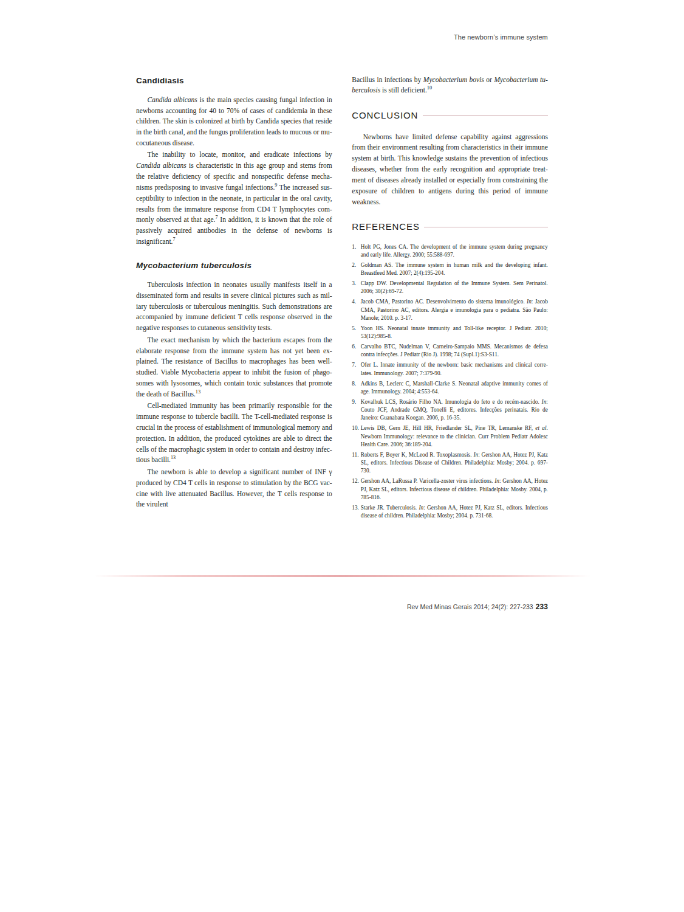The newborn’s immune system
Candidiasis
Candida albicans is the main species causing fungal infection in newborns accounting for 40 to 70% of cases of candidemia in these children. The skin is colonized at birth by Candida species that reside in the birth canal, and the fungus proliferation leads to mucous or mucocutaneous disease.
The inability to locate, monitor, and eradicate infections by Candida albicans is characteristic in this age group and stems from the relative deficiency of specific and nonspecific defense mechanisms predisposing to invasive fungal infections.9 The increased susceptibility to infection in the neonate, in particular in the oral cavity, results from the immature response from CD4 T lymphocytes commonly observed at that age.7 In addition, it is known that the role of passively acquired antibodies in the defense of newborns is insignificant.7
Mycobacterium tuberculosis
Tuberculosis infection in neonates usually manifests itself in a disseminated form and results in severe clinical pictures such as miliary tuberculosis or tuberculous meningitis. Such demonstrations are accompanied by immune deficient T cells response observed in the negative responses to cutaneous sensitivity tests.
The exact mechanism by which the bacterium escapes from the elaborate response from the immune system has not yet been explained. The resistance of Bacillus to macrophages has been well-studied. Viable Mycobacteria appear to inhibit the fusion of phagosomes with lysosomes, which contain toxic substances that promote the death of Bacillus.13
Cell-mediated immunity has been primarily responsible for the immune response to tubercle bacilli. The T-cell-mediated response is crucial in the process of establishment of immunological memory and protection. In addition, the produced cytokines are able to direct the cells of the macrophagic system in order to contain and destroy infectious bacilli.13
The newborn is able to develop a significant number of INF γ produced by CD4 T cells in response to stimulation by the BCG vaccine with live attenuated Bacillus. However, the T cells response to the virulent
Bacillus in infections by Mycobacterium bovis or Mycobacterium tuberculosis is still deficient.10
CONCLUSION
Newborns have limited defense capability against aggressions from their environment resulting from characteristics in their immune system at birth. This knowledge sustains the prevention of infectious diseases, whether from the early recognition and appropriate treatment of diseases already installed or especially from constraining the exposure of children to antigens during this period of immune weakness.
REFERENCES
Holt PG, Jones CA. The development of the immune system during pregnancy and early life. Allergy. 2000; 55:588-697.
Goldman AS. The immune system in human milk and the developing infant. Breastfeed Med. 2007; 2(4):195-204.
Clapp DW. Developmental Regulation of the Immune System. Sem Perinatol. 2006; 30(2):69-72.
Jacob CMA, Pastorino AC. Desenvolvimento do sistema imunológico. In: Jacob CMA, Pastorino AC, editors. Alergia e imunologia para o pediatra. São Paulo: Manole; 2010. p. 3-17.
Yoon HS. Neonatal innate immunity and Toll-like receptor. J Pediatr. 2010; 53(12):985-8.
Carvalho BTC, Nudelman V, Carneiro-Sampaio MMS. Mecanismos de defesa contra infecções. J Pediatr (Rio J). 1998; 74 (Supl.1):S3-S11.
Ofer L. Innate immunity of the newborn: basic mechanisms and clinical correlates. Immunology. 2007; 7:379-90.
Adkins B, Leclerc C, Marshall-Clarke S. Neonatal adaptive immunity comes of age. Immunology. 2004; 4:553-64.
Kovalhuk LCS, Rosário Filho NA. Imunologia do feto e do recém-nascido. In: Couto JCF, Andrade GMQ, Tonelli E, editores. Infecções perinatais. Rio de Janeiro: Guanabara Koogan. 2006, p. 16-35.
Lewis DB, Gern JE, Hill HR, Friedlander SL, Pine TR, Lemanske RF, et al. Newborn Immunology: relevance to the clinician. Curr Problem Pediatr Adolesc Health Care. 2006; 36:189-204.
Roberts F, Boyer K, McLeod R. Toxoplasmosis. In: Gershon AA, Hotez PJ, Katz SL, editors. Infectious Disease of Children. Philadelphia: Mosby; 2004. p. 697-730.
Gershon AA, LaRussa P. Varicella-zoster virus infections. In: Gershon AA, Hotez PJ, Katz SL, editors. Infectious disease of children. Philadelphia: Mosby. 2004, p. 785-816.
Starke JR. Tuberculosis. In: Gershon AA, Hotez PJ, Katz SL, editors. Infectious disease of children. Philadelphia: Mosby; 2004. p. 731-68.
Rev Med Minas Gerais 2014; 24(2): 227-233233